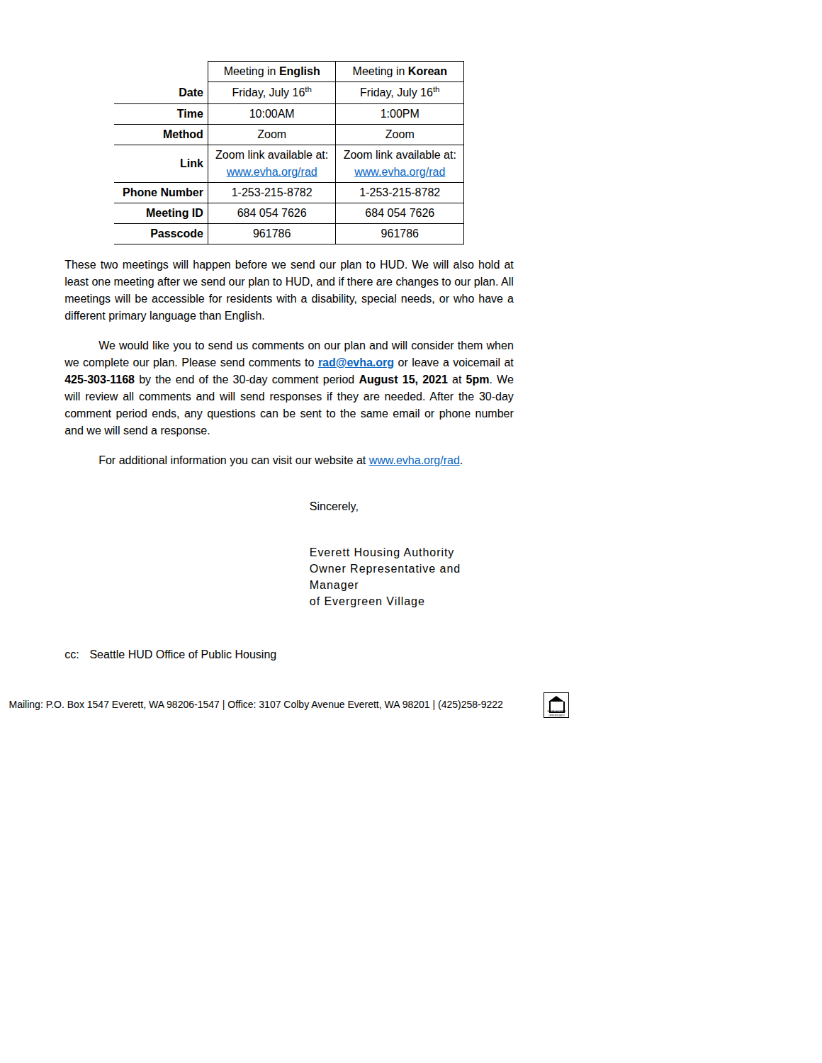| | Meeting in English | Meeting in Korean |
| Date | Friday, July 16 th | Friday, July 16 th |
| Time | 10:00AM | 1:00PM |
| Method | Zoom | Zoom |
| Link | Zoom link available at: www.evha.org/rad | Zoom link available at: www.evha.org/rad |
| Phone Number | 1-253-215-8782 | 1-253-215-8782 |
| Meeting ID | 684 054 7626 | 684 054 7626 |
| Passcode | 961786 | 961786 |
These two meetings will happen before we send our plan to HUD. We will also hold at least one meeting after we send our plan to HUD, and if there are changes to our plan. All meetings will be accessible for residents with a disability, special needs, or who have a different primary language than English.
We would like you to send us comments on our plan and will consider them when we complete our plan. Please send comments to rad@evha.org or leave a voicemail at 425-303-1168 by the end of the 30-day comment period August 15, 2021 at 5pm. We will review all comments and will send responses if they are needed. After the 30-day comment period ends, any questions can be sent to the same email or phone number and we will send a response.
For additional information you can visit our website at www.evha.org/rad.
Sincerely,
Everett Housing Authority
Owner Representative and Manager
of Evergreen Village
cc: Seattle HUD Office of Public Housing
Mailing: P.O. Box 1547 Everett, WA 98206-1547 | Office: 3107 Colby Avenue Everett, WA 98201 | (425)258-9222 EQUAL HOUSING
OPPORTUNITY